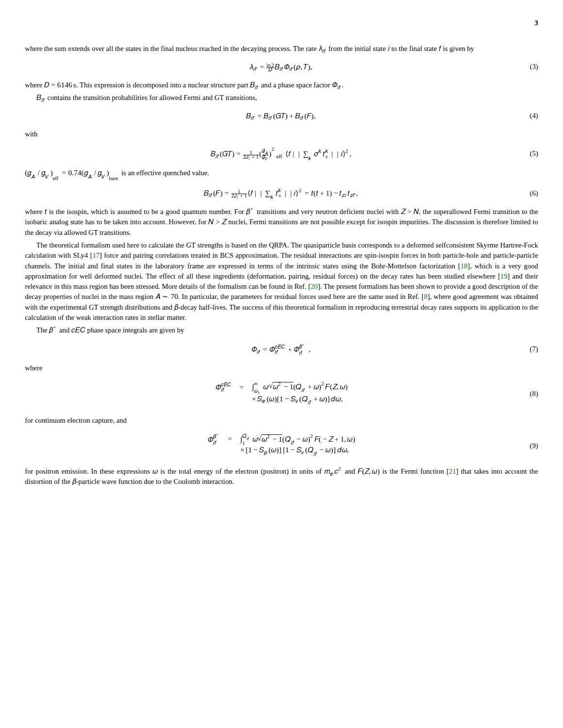3
where the sum extends over all the states in the final nucleus reached in the decaying process. The rate λif from the initial state i to the final state f is given by
λif = ln2D Bif Φif (ρ,T) , (3)
where D=6146s. This expression is decomposed into a nuclear structure part Bif and a phase space factor Φif.
Bif contains the transition probabilities for allowed Fermi and GT transitions,
Bif = Bif (GT) + Bif (F) , (4)
with
Bif (GT) = 12Ji+1 (gAgV) 2 eff ⟨f|| ∑k σk t±k ||i⟩ 2 , (5)
(gA/gV)eff=0.74(gA/gV)bare is an effective quenched value.
Bif (F) = 12Ji+1 ⟨f|| ∑k t±k ||i⟩ 2 = t(t+1) − tzi tzf , (6)
where t is the isospin, which is assumed to be a good quantum number. For β+ transitions and very neutron deficient nuclei with Z>N, the superallowed Fermi transition to the isobaric analog state has to be taken into account. However, for N>Z nuclei, Fermi transitions are not possible except for isospin impurities. The discussion is therefore limited to the decay via allowed GT transitions.
The theoretical formalism used here to calculate the GT strengths is based on the QRPA. The quasiparticle basis corresponds to a deformed selfconsistent Skyrme Hartree-Fock calculation with SLy4 [17] force and pairing correlations treated in BCS approximation. The residual interactions are spin-isospin forces in both particle-hole and particle-particle channels. The initial and final states in the laboratory frame are expressed in terms of the intrinsic states using the Bohr-Mottelson factorization [18], which is a very good approximation for well deformed nuclei. The effect of all these ingredients (deformation, pairing, residual forces) on the decay rates has been studied elsewhere [19] and their relevance in this mass region has been stressed. More details of the formalism can be found in Ref. [20]. The present formalism has been shown to provide a good description of the decay properties of nuclei in the mass region A∼70. In particular, the parameters for residual forces used here are the same used in Ref. [8], where good agreement was obtained with the experimental GT strength distributions and β-decay half-lives. The success of this theoretical formalism in reproducing terrestrial decay rates supports its application to the calculation of the weak interaction rates in stellar matter.
The β+ and cEC phase space integrals are given by
Φif = ΦifcEC + Φifβ+ , (7)
where
ΦifcEC = ∫ωℓ∞ ω ω2−1 (Qif+ω)2 F(Z,ω)
× Se(ω) [1−Sν(Qif+ω)] dω ,
(8)
for continuum electron capture, and
Φifβ+ = ∫1Qif ω ω2−1 (Qif−ω)2 F(−Z+1,ω)
× [1−Sp(ω)] [1−Sν(Qif−ω)] dω ,
(9)
for positron emission. In these expressions ω is the total energy of the electron (positron) in units of mec2 and F(Z,ω) is the Fermi function [21] that takes into account the distortion of the β-particle wave function due to the Coulomb interaction.